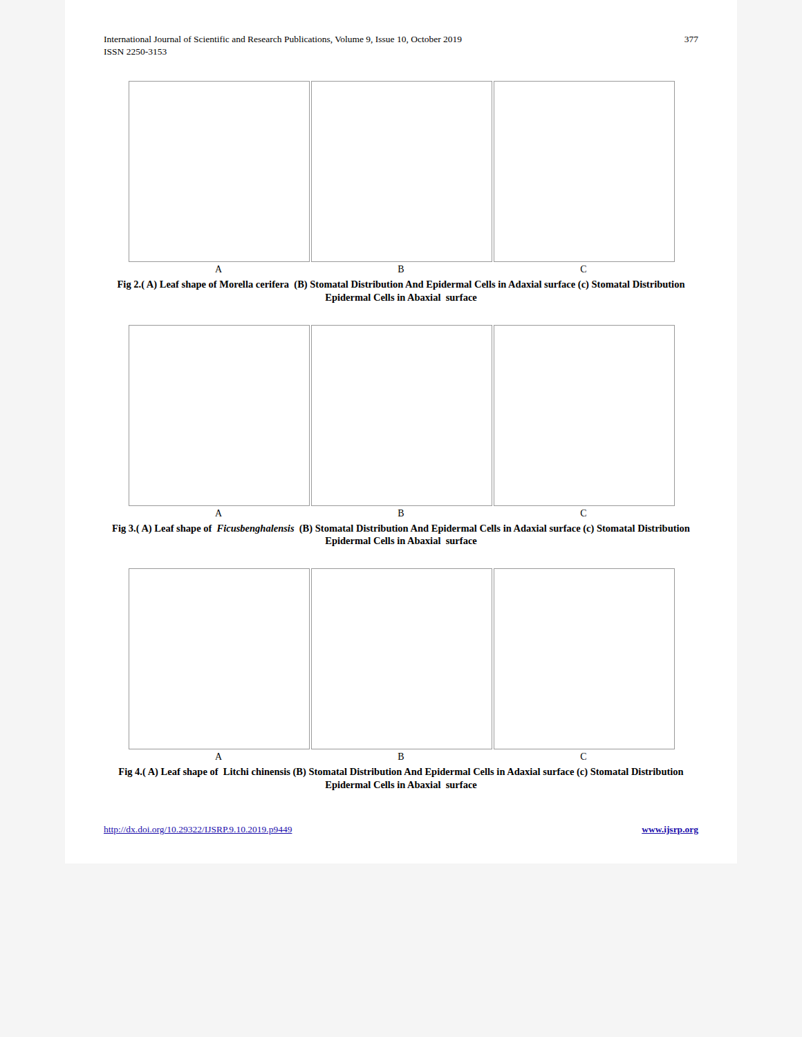International Journal of Scientific and Research Publications, Volume 9, Issue 10, October 2019
ISSN 2250-3153
377
A B C
Fig 2.( A) Leaf shape of Morella cerifera (B) Stomatal Distribution And Epidermal Cells in Adaxial surface (c) Stomatal Distribution Epidermal Cells in Abaxial surface
A B C
Fig 3.( A) Leaf shape of Ficusbenghalensis (B) Stomatal Distribution And Epidermal Cells in Adaxial surface (c) Stomatal Distribution Epidermal Cells in Abaxial surface
A B C
Fig 4.( A) Leaf shape of Litchi chinensis (B) Stomatal Distribution And Epidermal Cells in Adaxial surface (c) Stomatal Distribution Epidermal Cells in Abaxial surface
http://dx.doi.org/10.29322/IJSRP.9.10.2019.p9449
www.ijsrp.org